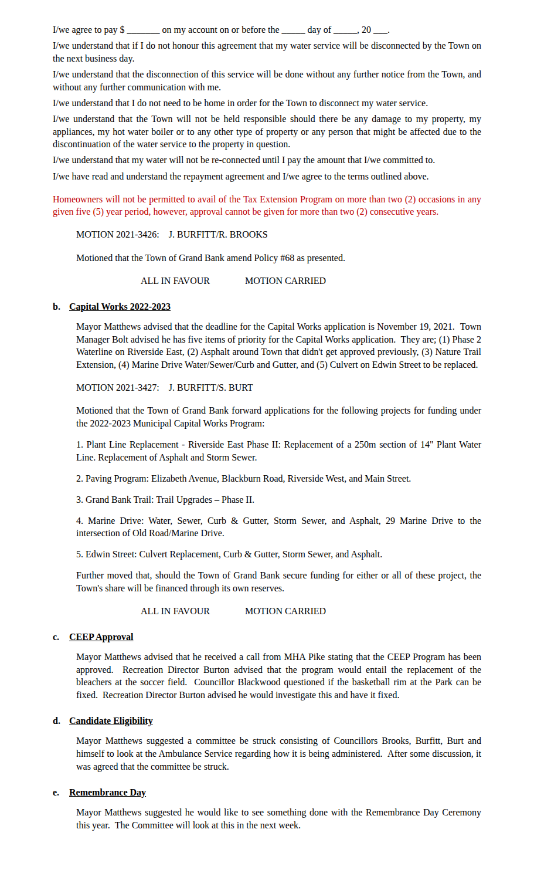I/we agree to pay $ _______ on my account on or before the _____ day of _____, 20 ___.
I/we understand that if I do not honour this agreement that my water service will be disconnected by the Town on the next business day.
I/we understand that the disconnection of this service will be done without any further notice from the Town, and without any further communication with me.
I/we understand that I do not need to be home in order for the Town to disconnect my water service.
I/we understand that the Town will not be held responsible should there be any damage to my property, my appliances, my hot water boiler or to any other type of property or any person that might be affected due to the discontinuation of the water service to the property in question.
I/we understand that my water will not be re-connected until I pay the amount that I/we committed to.
I/we have read and understand the repayment agreement and I/we agree to the terms outlined above.
Homeowners will not be permitted to avail of the Tax Extension Program on more than two (2) occasions in any given five (5) year period, however, approval cannot be given for more than two (2) consecutive years.
MOTION 2021-3426: J. BURFITT/R. BROOKS
Motioned that the Town of Grand Bank amend Policy #68 as presented.
ALL IN FAVOUR MOTION CARRIED
b. Capital Works 2022-2023
Mayor Matthews advised that the deadline for the Capital Works application is November 19, 2021. Town Manager Bolt advised he has five items of priority for the Capital Works application. They are; (1) Phase 2 Waterline on Riverside East, (2) Asphalt around Town that didn't get approved previously, (3) Nature Trail Extension, (4) Marine Drive Water/Sewer/Curb and Gutter, and (5) Culvert on Edwin Street to be replaced.
MOTION 2021-3427: J. BURFITT/S. BURT
Motioned that the Town of Grand Bank forward applications for the following projects for funding under the 2022-2023 Municipal Capital Works Program:
1. Plant Line Replacement - Riverside East Phase II: Replacement of a 250m section of 14" Plant Water Line. Replacement of Asphalt and Storm Sewer.
2. Paving Program: Elizabeth Avenue, Blackburn Road, Riverside West, and Main Street.
3. Grand Bank Trail: Trail Upgrades – Phase II.
4. Marine Drive: Water, Sewer, Curb & Gutter, Storm Sewer, and Asphalt, 29 Marine Drive to the intersection of Old Road/Marine Drive.
5. Edwin Street: Culvert Replacement, Curb & Gutter, Storm Sewer, and Asphalt.
Further moved that, should the Town of Grand Bank secure funding for either or all of these project, the Town's share will be financed through its own reserves.
ALL IN FAVOUR MOTION CARRIED
c. CEEP Approval
Mayor Matthews advised that he received a call from MHA Pike stating that the CEEP Program has been approved. Recreation Director Burton advised that the program would entail the replacement of the bleachers at the soccer field. Councillor Blackwood questioned if the basketball rim at the Park can be fixed. Recreation Director Burton advised he would investigate this and have it fixed.
d. Candidate Eligibility
Mayor Matthews suggested a committee be struck consisting of Councillors Brooks, Burfitt, Burt and himself to look at the Ambulance Service regarding how it is being administered. After some discussion, it was agreed that the committee be struck.
e. Remembrance Day
Mayor Matthews suggested he would like to see something done with the Remembrance Day Ceremony this year. The Committee will look at this in the next week.